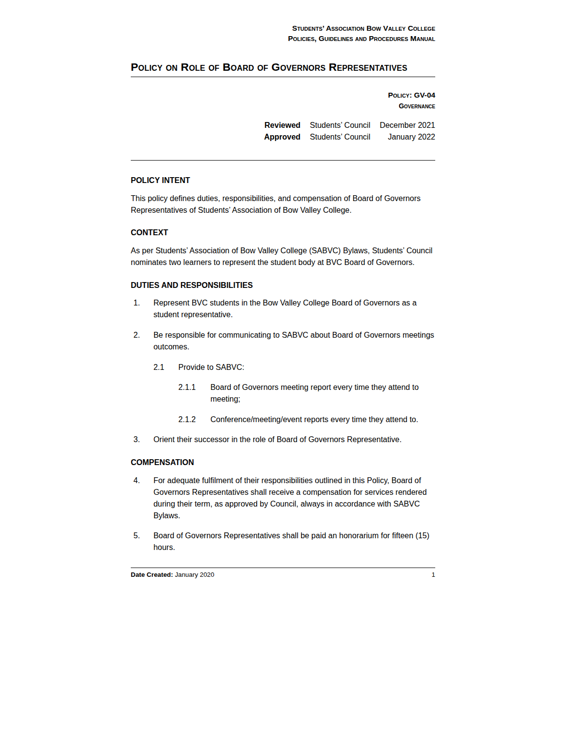Students’ Association Bow Valley College Policies, Guidelines and Procedures Manual
Policy on Role of Board of Governors Representatives
Policy: GV-04
Governance
| Reviewed | Students’ Council | December 2021 |
| Approved | Students’ Council | January 2022 |
Policy Intent
This policy defines duties, responsibilities, and compensation of Board of Governors Representatives of Students’ Association of Bow Valley College.
Context
As per Students’ Association of Bow Valley College (SABVC) Bylaws, Students’ Council nominates two learners to represent the student body at BVC Board of Governors.
Duties and Responsibilities
Represent BVC students in the Bow Valley College Board of Governors as a student representative.
Be responsible for communicating to SABVC about Board of Governors meetings outcomes.
2.1 Provide to SABVC:
2.1.1 Board of Governors meeting report every time they attend to meeting;
2.1.2 Conference/meeting/event reports every time they attend to.
Orient their successor in the role of Board of Governors Representative.
Compensation
For adequate fulfilment of their responsibilities outlined in this Policy, Board of Governors Representatives shall receive a compensation for services rendered during their term, as approved by Council, always in accordance with SABVC Bylaws.
Board of Governors Representatives shall be paid an honorarium for fifteen (15) hours.
Date Created: January 2020
1